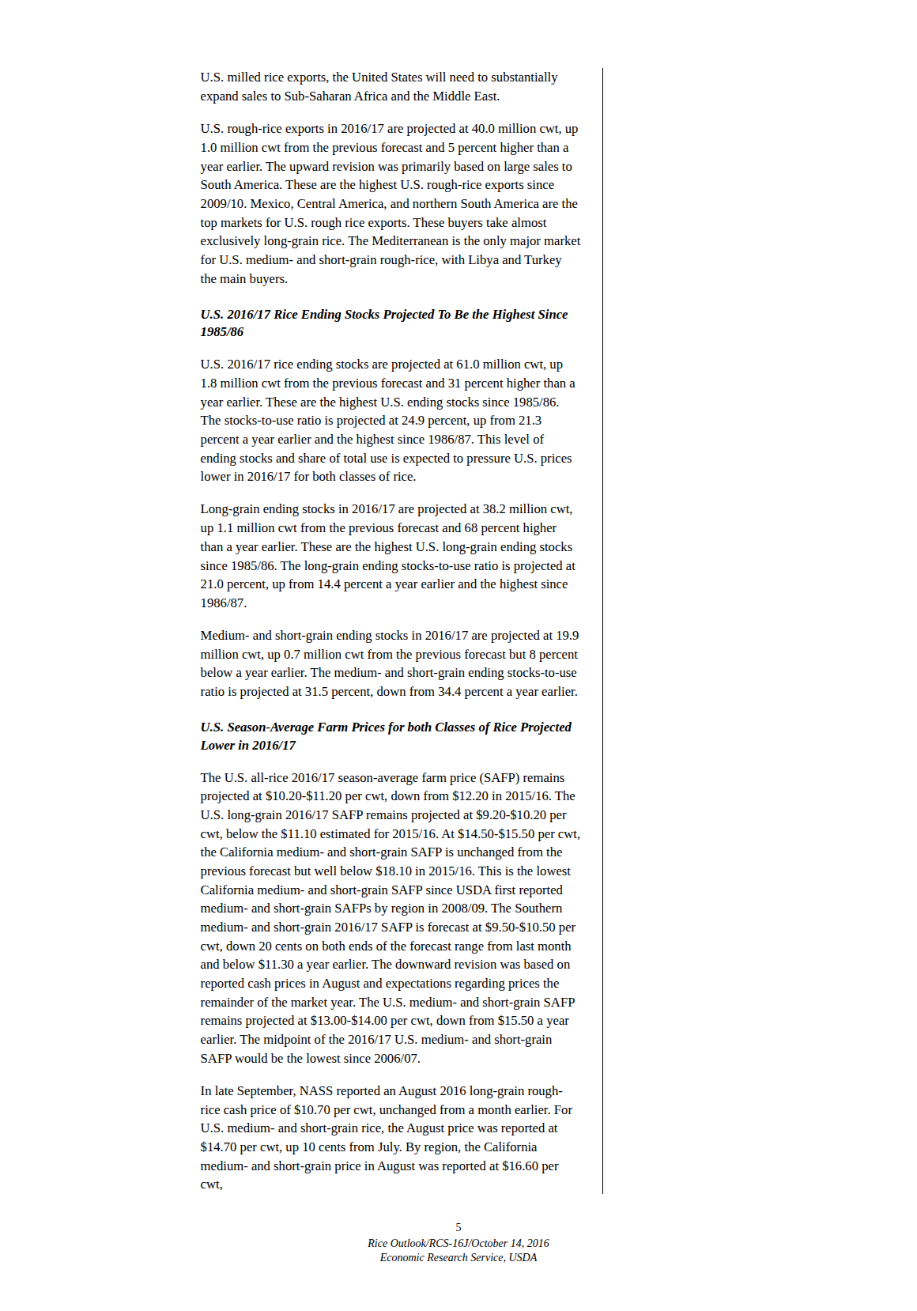U.S. milled rice exports, the United States will need to substantially expand sales to Sub-Saharan Africa and the Middle East.
U.S. rough-rice exports in 2016/17 are projected at 40.0 million cwt, up 1.0 million cwt from the previous forecast and 5 percent higher than a year earlier. The upward revision was primarily based on large sales to South America. These are the highest U.S. rough-rice exports since 2009/10. Mexico, Central America, and northern South America are the top markets for U.S. rough rice exports. These buyers take almost exclusively long-grain rice. The Mediterranean is the only major market for U.S. medium- and short-grain rough-rice, with Libya and Turkey the main buyers.
U.S. 2016/17 Rice Ending Stocks Projected To Be the Highest Since 1985/86
U.S. 2016/17 rice ending stocks are projected at 61.0 million cwt, up 1.8 million cwt from the previous forecast and 31 percent higher than a year earlier. These are the highest U.S. ending stocks since 1985/86. The stocks-to-use ratio is projected at 24.9 percent, up from 21.3 percent a year earlier and the highest since 1986/87. This level of ending stocks and share of total use is expected to pressure U.S. prices lower in 2016/17 for both classes of rice.
Long-grain ending stocks in 2016/17 are projected at 38.2 million cwt, up 1.1 million cwt from the previous forecast and 68 percent higher than a year earlier. These are the highest U.S. long-grain ending stocks since 1985/86. The long-grain ending stocks-to-use ratio is projected at 21.0 percent, up from 14.4 percent a year earlier and the highest since 1986/87.
Medium- and short-grain ending stocks in 2016/17 are projected at 19.9 million cwt, up 0.7 million cwt from the previous forecast but 8 percent below a year earlier. The medium- and short-grain ending stocks-to-use ratio is projected at 31.5 percent, down from 34.4 percent a year earlier.
U.S. Season-Average Farm Prices for both Classes of Rice Projected Lower in 2016/17
The U.S. all-rice 2016/17 season-average farm price (SAFP) remains projected at $10.20-$11.20 per cwt, down from $12.20 in 2015/16. The U.S. long-grain 2016/17 SAFP remains projected at $9.20-$10.20 per cwt, below the $11.10 estimated for 2015/16. At $14.50-$15.50 per cwt, the California medium- and short-grain SAFP is unchanged from the previous forecast but well below $18.10 in 2015/16. This is the lowest California medium- and short-grain SAFP since USDA first reported medium- and short-grain SAFPs by region in 2008/09. The Southern medium- and short-grain 2016/17 SAFP is forecast at $9.50-$10.50 per cwt, down 20 cents on both ends of the forecast range from last month and below $11.30 a year earlier. The downward revision was based on reported cash prices in August and expectations regarding prices the remainder of the market year. The U.S. medium- and short-grain SAFP remains projected at $13.00-$14.00 per cwt, down from $15.50 a year earlier. The midpoint of the 2016/17 U.S. medium- and short-grain SAFP would be the lowest since 2006/07.
In late September, NASS reported an August 2016 long-grain rough-rice cash price of $10.70 per cwt, unchanged from a month earlier. For U.S. medium- and short-grain rice, the August price was reported at $14.70 per cwt, up 10 cents from July. By region, the California medium- and short-grain price in August was reported at $16.60 per cwt,
5 Rice Outlook/RCS-16J/October 14, 2016
Economic Research Service, USDA